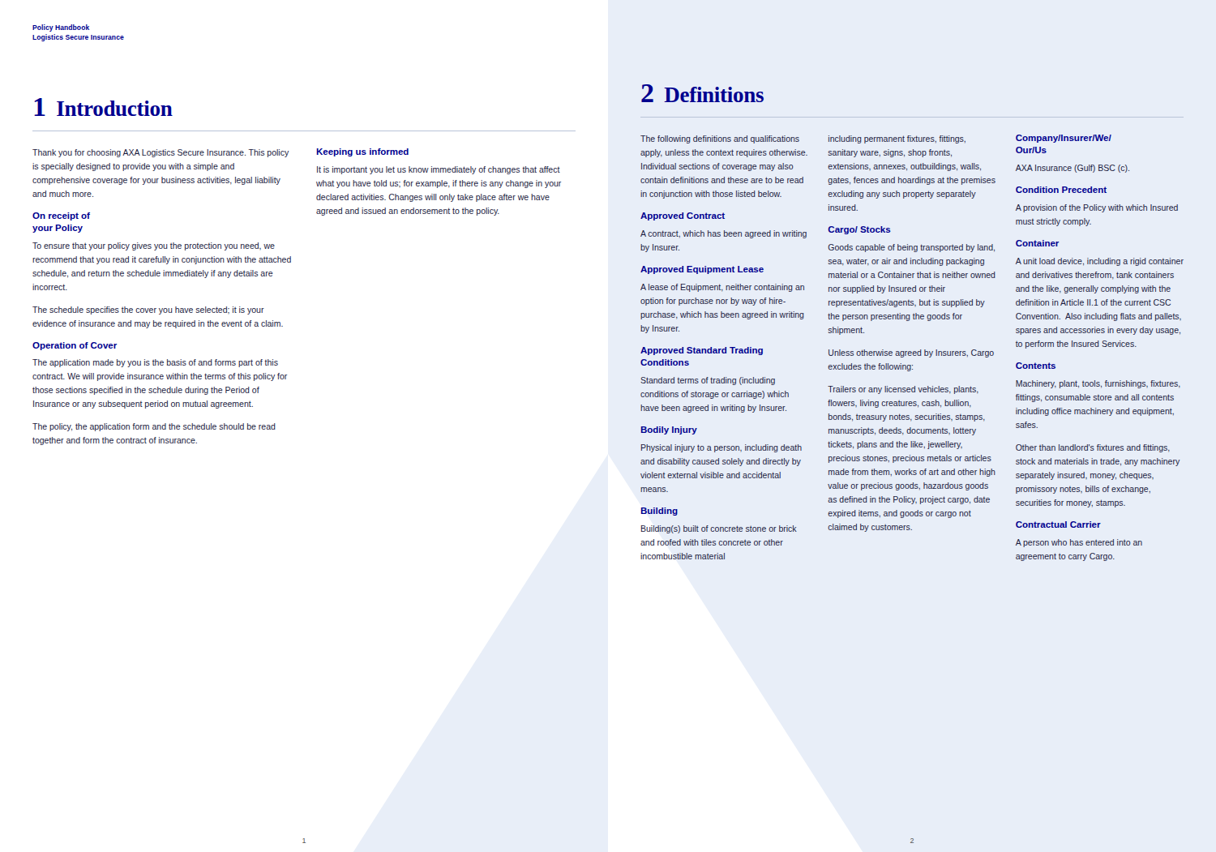Policy Handbook Logistics Secure Insurance
1 Introduction
Thank you for choosing AXA Logistics Secure Insurance. This policy is specially designed to provide you with a simple and comprehensive coverage for your business activities, legal liability and much more.
On receipt of
your Policy
To ensure that your policy gives you the protection you need, we recommend that you read it carefully in conjunction with the attached schedule, and return the schedule immediately if any details are incorrect.
The schedule specifies the cover you have selected; it is your evidence of insurance and may be required in the event of a claim.
Operation of Cover
The application made by you is the basis of and forms part of this contract. We will provide insurance within the terms of this policy for those sections specified in the schedule during the Period of Insurance or any subsequent period on mutual agreement.
The policy, the application form and the schedule should be read together and form the contract of insurance.
Keeping us informed
It is important you let us know immediately of changes that affect what you have told us; for example, if there is any change in your declared activities. Changes will only take place after we have agreed and issued an endorsement to the policy.
1
2 Definitions
The following definitions and qualifications apply, unless the context requires otherwise. Individual sections of coverage may also contain definitions and these are to be read in conjunction with those listed below.
Approved Contract
A contract, which has been agreed in writing by Insurer.
Approved Equipment Lease
A lease of Equipment, neither containing an option for purchase nor by way of hire-purchase, which has been agreed in writing by Insurer.
Approved Standard Trading Conditions
Standard terms of trading (including conditions of storage or carriage) which have been agreed in writing by Insurer.
Bodily Injury
Physical injury to a person, including death and disability caused solely and directly by violent external visible and accidental means.
Building
Building(s) built of concrete stone or brick and roofed with tiles concrete or other incombustible material
including permanent fixtures, fittings, sanitary ware, signs, shop fronts, extensions, annexes, outbuildings, walls, gates, fences and hoardings at the premises excluding any such property separately insured.
Cargo/ Stocks
Goods capable of being transported by land, sea, water, or air and including packaging material or a Container that is neither owned nor supplied by Insured or their representatives/agents, but is supplied by the person presenting the goods for shipment.
Unless otherwise agreed by Insurers, Cargo excludes the following:
Trailers or any licensed vehicles, plants, flowers, living creatures, cash, bullion, bonds, treasury notes, securities, stamps, manuscripts, deeds, documents, lottery tickets, plans and the like, jewellery, precious stones, precious metals or articles made from them, works of art and other high value or precious goods, hazardous goods as defined in the Policy, project cargo, date expired items, and goods or cargo not claimed by customers.
Company/Insurer/We/
Our/Us
AXA Insurance (Gulf) BSC (c).
Condition Precedent
A provision of the Policy with which Insured must strictly comply.
Container
A unit load device, including a rigid container and derivatives therefrom, tank containers and the like, generally complying with the definition in Article II.1 of the current CSC Convention. Also including flats and pallets, spares and accessories in every day usage, to perform the Insured Services.
Contents
Machinery, plant, tools, furnishings, fixtures, fittings, consumable store and all contents including office machinery and equipment, safes.
Other than landlord's fixtures and fittings, stock and materials in trade, any machinery separately insured, money, cheques, promissory notes, bills of exchange, securities for money, stamps.
Contractual Carrier
A person who has entered into an agreement to carry Cargo.
2